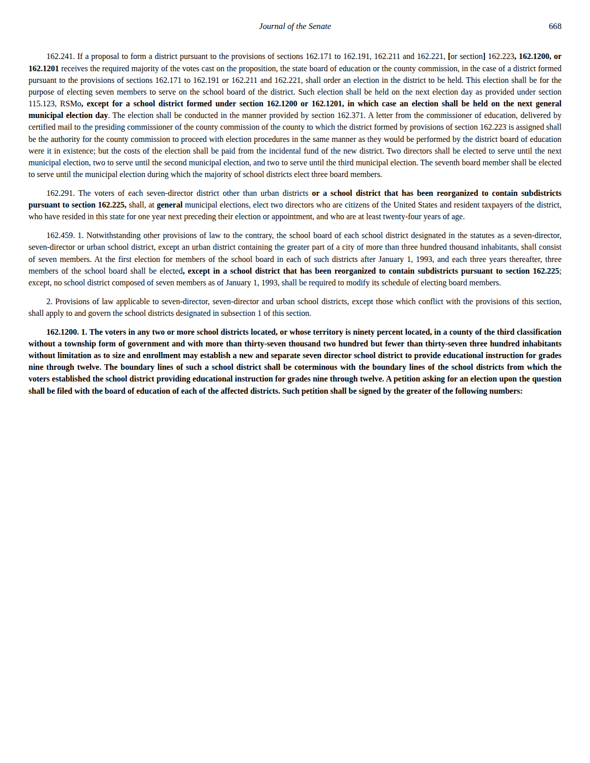Journal of the Senate 668
162.241. If a proposal to form a district pursuant to the provisions of sections 162.171 to 162.191, 162.211 and 162.221, [or section] 162.223, 162.1200, or 162.1201 receives the required majority of the votes cast on the proposition, the state board of education or the county commission, in the case of a district formed pursuant to the provisions of sections 162.171 to 162.191 or 162.211 and 162.221, shall order an election in the district to be held. This election shall be for the purpose of electing seven members to serve on the school board of the district. Such election shall be held on the next election day as provided under section 115.123, RSMo, except for a school district formed under section 162.1200 or 162.1201, in which case an election shall be held on the next general municipal election day. The election shall be conducted in the manner provided by section 162.371. A letter from the commissioner of education, delivered by certified mail to the presiding commissioner of the county commission of the county to which the district formed by provisions of section 162.223 is assigned shall be the authority for the county commission to proceed with election procedures in the same manner as they would be performed by the district board of education were it in existence; but the costs of the election shall be paid from the incidental fund of the new district. Two directors shall be elected to serve until the next municipal election, two to serve until the second municipal election, and two to serve until the third municipal election. The seventh board member shall be elected to serve until the municipal election during which the majority of school districts elect three board members.
162.291. The voters of each seven-director district other than urban districts or a school district that has been reorganized to contain subdistricts pursuant to section 162.225, shall, at general municipal elections, elect two directors who are citizens of the United States and resident taxpayers of the district, who have resided in this state for one year next preceding their election or appointment, and who are at least twenty-four years of age.
162.459. 1. Notwithstanding other provisions of law to the contrary, the school board of each school district designated in the statutes as a seven-director, seven-director or urban school district, except an urban district containing the greater part of a city of more than three hundred thousand inhabitants, shall consist of seven members. At the first election for members of the school board in each of such districts after January 1, 1993, and each three years thereafter, three members of the school board shall be elected, except in a school district that has been reorganized to contain subdistricts pursuant to section 162.225; except, no school district composed of seven members as of January 1, 1993, shall be required to modify its schedule of electing board members.
2. Provisions of law applicable to seven-director, seven-director and urban school districts, except those which conflict with the provisions of this section, shall apply to and govern the school districts designated in subsection 1 of this section.
162.1200. 1. The voters in any two or more school districts located, or whose territory is ninety percent located, in a county of the third classification without a township form of government and with more than thirty-seven thousand two hundred but fewer than thirty-seven three hundred inhabitants without limitation as to size and enrollment may establish a new and separate seven director school district to provide educational instruction for grades nine through twelve. The boundary lines of such a school district shall be coterminous with the boundary lines of the school districts from which the voters established the school district providing educational instruction for grades nine through twelve. A petition asking for an election upon the question shall be filed with the board of education of each of the affected districts. Such petition shall be signed by the greater of the following numbers: